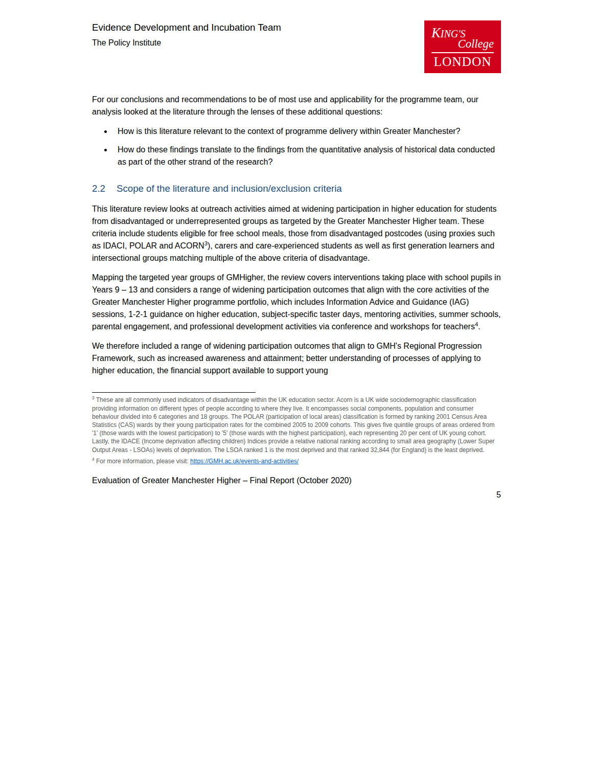Evidence Development and Incubation Team
The Policy Institute
KING'S College LONDON
For our conclusions and recommendations to be of most use and applicability for the programme team, our analysis looked at the literature through the lenses of these additional questions:
How is this literature relevant to the context of programme delivery within Greater Manchester?
How do these findings translate to the findings from the quantitative analysis of historical data conducted as part of the other strand of the research?
2.2 Scope of the literature and inclusion/exclusion criteria
This literature review looks at outreach activities aimed at widening participation in higher education for students from disadvantaged or underrepresented groups as targeted by the Greater Manchester Higher team. These criteria include students eligible for free school meals, those from disadvantaged postcodes (using proxies such as IDACI, POLAR and ACORN3), carers and care-experienced students as well as first generation learners and intersectional groups matching multiple of the above criteria of disadvantage.
Mapping the targeted year groups of GMHigher, the review covers interventions taking place with school pupils in Years 9 – 13 and considers a range of widening participation outcomes that align with the core activities of the Greater Manchester Higher programme portfolio, which includes Information Advice and Guidance (IAG) sessions, 1-2-1 guidance on higher education, subject-specific taster days, mentoring activities, summer schools, parental engagement, and professional development activities via conference and workshops for teachers4.
We therefore included a range of widening participation outcomes that align to GMH's Regional Progression Framework, such as increased awareness and attainment; better understanding of processes of applying to higher education, the financial support available to support young
3 These are all commonly used indicators of disadvantage within the UK education sector. Acorn is a UK wide sociodemographic classification providing information on different types of people according to where they live. It encompasses social components, population and consumer behaviour divided into 6 categories and 18 groups. The POLAR (participation of local areas) classification is formed by ranking 2001 Census Area Statistics (CAS) wards by their young participation rates for the combined 2005 to 2009 cohorts. This gives five quintile groups of areas ordered from '1' (those wards with the lowest participation) to '5' (those wards with the highest participation), each representing 20 per cent of UK young cohort. Lastly, the IDACE (Income deprivation affecting children) Indices provide a relative national ranking according to small area geography (Lower Super Output Areas - LSOAs) levels of deprivation. The LSOA ranked 1 is the most deprived and that ranked 32,844 (for England) is the least deprived.
4 For more information, please visit: https://GMH.ac.uk/events-and-activities/
Evaluation of Greater Manchester Higher – Final Report (October 2020)
5